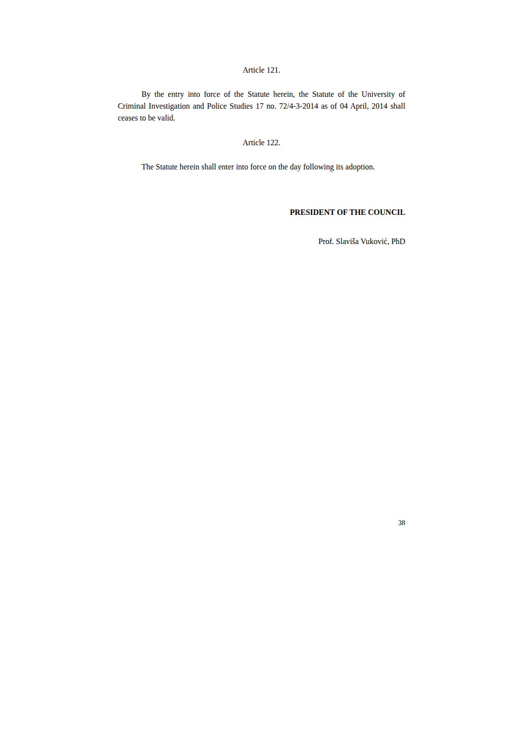Article 121.
By the entry into force of the Statute herein, the Statute of the University of Criminal Investigation and Police Studies 17 no. 72/4-3-2014 as of 04 April, 2014 shall ceases to be valid.
Article 122.
The Statute herein shall enter into force on the day following its adoption.
PRESIDENT OF THE COUNCIL
Prof. Slaviša Vuković, PhD
38